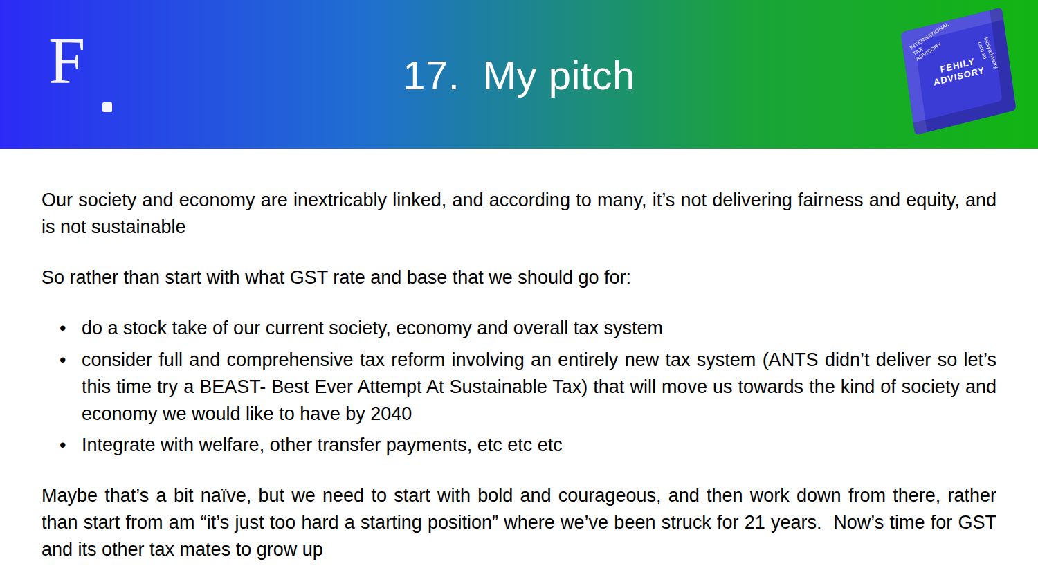F
17. My pitch
INTERNATIONAL
TAX
ADVISORY
FEHILY
ADVISORY
fehilyadvisory
.com.au
Our society and economy are inextricably linked, and according to many, it’s not delivering fairness and equity, and is not sustainable
So rather than start with what GST rate and base that we should go for:
do a stock take of our current society, economy and overall tax system
consider full and comprehensive tax reform involving an entirely new tax system (ANTS didn’t deliver so let’s this time try a BEAST- Best Ever Attempt At Sustainable Tax) that will move us towards the kind of society and economy we would like to have by 2040
Integrate with welfare, other transfer payments, etc etc etc
Maybe that’s a bit naïve, but we need to start with bold and courageous, and then work down from there, rather than start from am “it’s just too hard a starting position” where we’ve been struck for 21 years. Now’s time for GST and its other tax mates to grow up